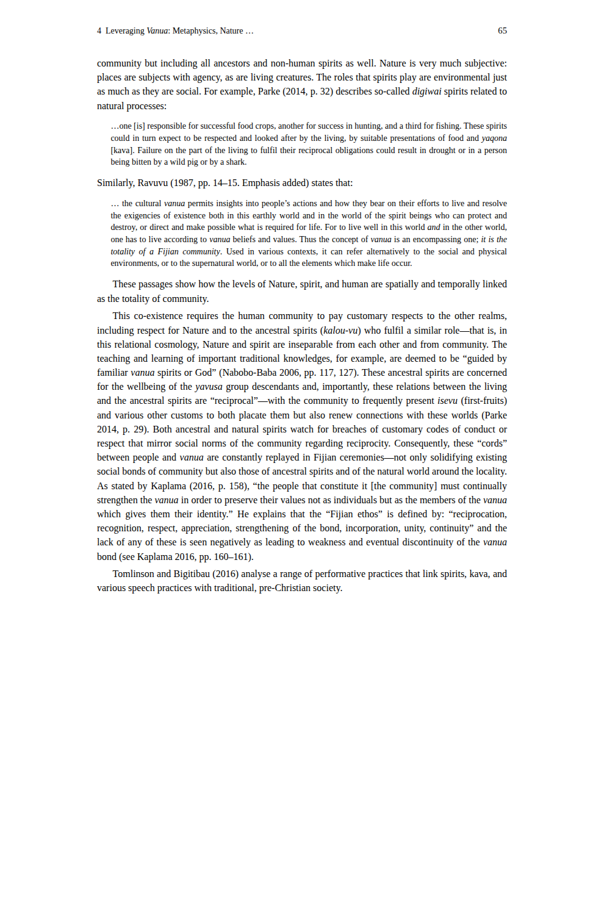4 Leveraging Vanua: Metaphysics, Nature … 65
community but including all ancestors and non-human spirits as well. Nature is very much subjective: places are subjects with agency, as are living creatures. The roles that spirits play are environmental just as much as they are social. For example, Parke (2014, p. 32) describes so-called digiwai spirits related to natural processes:
…one [is] responsible for successful food crops, another for success in hunting, and a third for fishing. These spirits could in turn expect to be respected and looked after by the living, by suitable presentations of food and yaqona [kava]. Failure on the part of the living to fulfil their reciprocal obligations could result in drought or in a person being bitten by a wild pig or by a shark.
Similarly, Ravuvu (1987, pp. 14–15. Emphasis added) states that:
… the cultural vanua permits insights into people’s actions and how they bear on their efforts to live and resolve the exigencies of existence both in this earthly world and in the world of the spirit beings who can protect and destroy, or direct and make possible what is required for life. For to live well in this world and in the other world, one has to live according to vanua beliefs and values. Thus the concept of vanua is an encompassing one; it is the totality of a Fijian community. Used in various contexts, it can refer alternatively to the social and physical environments, or to the supernatural world, or to all the elements which make life occur.
These passages show how the levels of Nature, spirit, and human are spatially and temporally linked as the totality of community.
This co-existence requires the human community to pay customary respects to the other realms, including respect for Nature and to the ancestral spirits (kalou-vu) who fulfil a similar role—that is, in this relational cosmology, Nature and spirit are inseparable from each other and from community. The teaching and learning of important traditional knowledges, for example, are deemed to be “guided by familiar vanua spirits or God” (Nabobo-Baba 2006, pp. 117, 127). These ancestral spirits are concerned for the wellbeing of the yavusa group descendants and, importantly, these relations between the living and the ancestral spirits are “reciprocal”—with the community to frequently present isevu (first-fruits) and various other customs to both placate them but also renew connections with these worlds (Parke 2014, p. 29). Both ancestral and natural spirits watch for breaches of customary codes of conduct or respect that mirror social norms of the community regarding reciprocity. Consequently, these “cords” between people and vanua are constantly replayed in Fijian ceremonies—not only solidifying existing social bonds of community but also those of ancestral spirits and of the natural world around the locality. As stated by Kaplama (2016, p. 158), “the people that constitute it [the community] must continually strengthen the vanua in order to preserve their values not as individuals but as the members of the vanua which gives them their identity.” He explains that the “Fijian ethos” is defined by: “reciprocation, recognition, respect, appreciation, strengthening of the bond, incorporation, unity, continuity” and the lack of any of these is seen negatively as leading to weakness and eventual discontinuity of the vanua bond (see Kaplama 2016, pp. 160–161).
Tomlinson and Bigitibau (2016) analyse a range of performative practices that link spirits, kava, and various speech practices with traditional, pre-Christian society.